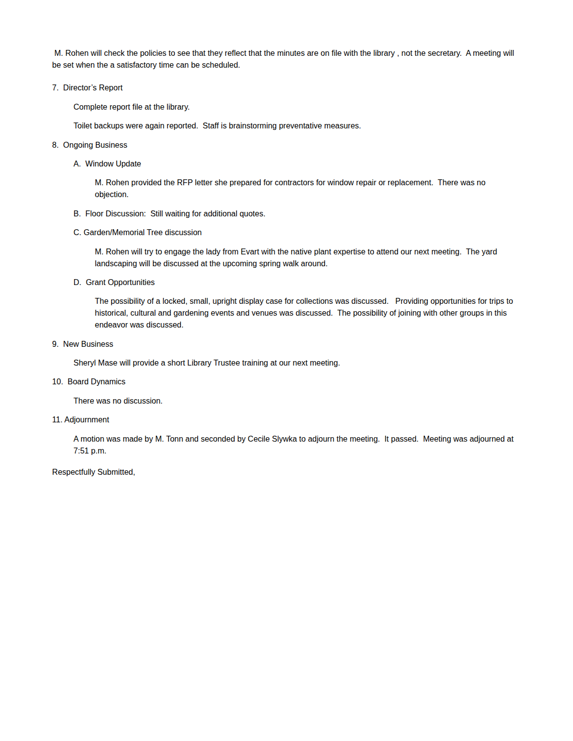M. Rohen will check the policies to see that they reflect that the minutes are on file with the library , not the secretary. A meeting will be set when the a satisfactory time can be scheduled.
7. Director’s Report
Complete report file at the library.
Toilet backups were again reported. Staff is brainstorming preventative measures.
8. Ongoing Business
A. Window Update
M. Rohen provided the RFP letter she prepared for contractors for window repair or replacement. There was no objection.
B. Floor Discussion: Still waiting for additional quotes.
C. Garden/Memorial Tree discussion
M. Rohen will try to engage the lady from Evart with the native plant expertise to attend our next meeting. The yard landscaping will be discussed at the upcoming spring walk around.
D. Grant Opportunities
The possibility of a locked, small, upright display case for collections was discussed. Providing opportunities for trips to historical, cultural and gardening events and venues was discussed. The possibility of joining with other groups in this endeavor was discussed.
9. New Business
Sheryl Mase will provide a short Library Trustee training at our next meeting.
10. Board Dynamics
There was no discussion.
11. Adjournment
A motion was made by M. Tonn and seconded by Cecile Slywka to adjourn the meeting. It passed. Meeting was adjourned at 7:51 p.m.
Respectfully Submitted,